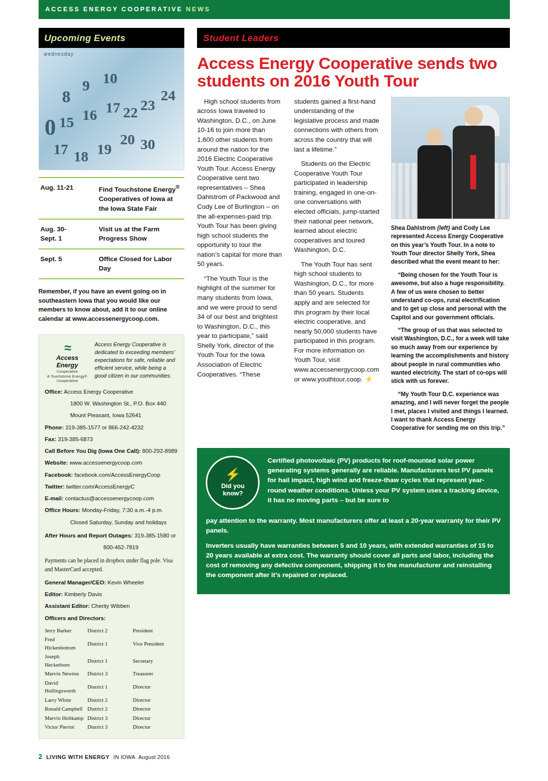ACCESS ENERGY COOPERATIVE NEWS
Upcoming Events
wednesday 0 8 9 10 15 16 17 17 18 19 20 22 23 24 30
| Aug. 11-21 | Find Touchstone Energy ® Cooperatives of Iowa at the Iowa State Fair |
| Aug. 30- Sept. 1 | Visit us at the Farm Progress Show |
| Sept. 5 | Office Closed for Labor Day |
Remember, if you have an event going on in southeastern Iowa that you would like our members to know about, add it to our online calendar at www.accessenergycoop.com.
≈
Access
Energy
Cooperative
A Touchstone Energy® Cooperative
Access Energy Cooperative is dedicated to exceeding members’ expectations for safe, reliable and efficient service, while being a good citizen in our communities.
Office: Access Energy Cooperative
1800 W. Washington St., P.O. Box 440
Mount Pleasant, Iowa 52641
Phone: 319-385-1577 or 866-242-4232
Fax: 319-385-6873
Call Before You Dig (Iowa One Call): 800-292-8989
Website: www.accessenergycoop.com
Facebook: facebook.com/AccessEnergyCoop
Twitter: twitter.com/AccessEnergyC
E-mail: contactus@accessenergycoop.com
Office Hours: Monday-Friday, 7:30 a.m.-4 p.m.
Closed Saturday, Sunday and holidays
After Hours and Report Outages: 319-385-1580 or
800-452-7819
Payments can be placed in dropbox under flag pole. Visa and MasterCard accepted.
General Manager/CEO: Kevin Wheeler
Editor: Kimberly Davis
Assistant Editor: Cherity Wibben
Officers and Directors:
| Jerry Barker | District 2 | President |
| Fred Hickenbottom | District 1 | Vice President |
| Joseph Heckethorn | District 1 | Secretary |
| Marvin Newton | District 3 | Treasurer |
| David Hollingsworth | District 1 | Director |
| Larry White | District 2 | Director |
| Ronald Campbell | District 2 | Director |
| Marvin Holtkamp | District 3 | Director |
| Victor Pierrot | District 3 | Director |
Student Leaders
Access Energy Cooperative sends two students on 2016 Youth Tour
High school students from across Iowa traveled to Washington, D.C., on June 10-16 to join more than 1,600 other students from around the nation for the 2016 Electric Cooperative Youth Tour. Access Energy Cooperative sent two representatives – Shea Dahlstrom of Packwood and Cody Lee of Burlington – on the all-expenses-paid trip. Youth Tour has been giving high school students the opportunity to tour the nation’s capital for more than 50 years.
“The Youth Tour is the highlight of the summer for many students from Iowa, and we were proud to send 34 of our best and brightest to Washington, D.C., this year to participate,” said Shelly York, director of the Youth Tour for the Iowa Association of Electric Cooperatives. “These students gained a first-hand understanding of the legislative process and made connections with others from across the country that will last a lifetime.”
Students on the Electric Cooperative Youth Tour participated in leadership training, engaged in one-on-one conversations with elected officials, jump-started their national peer network, learned about electric cooperatives and toured Washington, D.C.
The Youth Tour has sent high school students to Washington, D.C., for more than 50 years. Students apply and are selected for this program by their local electric cooperative, and nearly 50,000 students have participated in this program. For more information on Youth Tour, visit www.accessenergycoop.com or www.youthtour.coop. ⚡
Shea Dahlstrom (left) and Cody Lee represented Access Energy Cooperative on this year’s Youth Tour. In a note to Youth Tour director Shelly York, Shea described what the event meant to her:
“Being chosen for the Youth Tour is awesome, but also a huge responsibility. A few of us were chosen to better understand co-ops, rural electrification and to get up close and personal with the Capitol and our government officials.
“The group of us that was selected to visit Washington, D.C., for a week will take so much away from our experience by learning the accomplishments and history about people in rural communities who wanted electricity. The start of co-ops will stick with us forever.
“My Youth Tour D.C. experience was amazing, and I will never forget the people I met, places I visited and things I learned. I want to thank Access Energy Cooperative for sending me on this trip.”
⚡
Did you
know?
Certified photovoltaic (PV) products for roof-mounted solar power generating systems generally are reliable. Manufacturers test PV panels for hail impact, high wind and freeze-thaw cycles that represent year-round weather conditions. Unless your PV system uses a tracking device, it has no moving parts – but be sure to
pay attention to the warranty. Most manufacturers offer at least a 20-year warranty for their PV panels.
Inverters usually have warranties between 5 and 10 years, with extended warranties of 15 to 20 years available at extra cost. The warranty should cover all parts and labor, including the cost of removing any defective component, shipping it to the manufacturer and reinstalling the component after it’s repaired or replaced.
2 LIVING WITH ENERGY IN IOWA August 2016